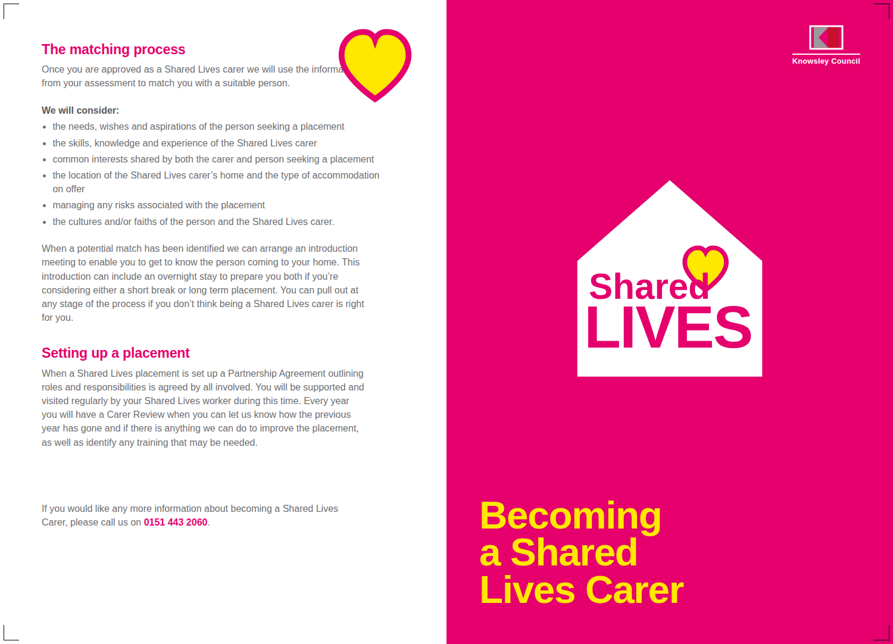The matching process
Once you are approved as a Shared Lives carer we will use the information from your assessment to match you with a suitable person.
We will consider:
the needs, wishes and aspirations of the person seeking a placement
the skills, knowledge and experience of the Shared Lives carer
common interests shared by both the carer and person seeking a placement
the location of the Shared Lives carer’s home and the type of accommodation on offer
managing any risks associated with the placement
the cultures and/or faiths of the person and the Shared Lives carer.
When a potential match has been identified we can arrange an introduction meeting to enable you to get to know the person coming to your home. This introduction can include an overnight stay to prepare you both if you’re considering either a short break or long term placement. You can pull out at any stage of the process if you don’t think being a Shared Lives carer is right for you.
Setting up a placement
When a Shared Lives placement is set up a Partnership Agreement outlining roles and responsibilities is agreed by all involved. You will be supported and visited regularly by your Shared Lives worker during this time. Every year you will have a Carer Review when you can let us know how the previous year has gone and if there is anything we can do to improve the placement, as well as identify any training that may be needed.
If you would like any more information about becoming a Shared Lives Carer, please call us on 0151 443 2060.
Knowsley Council
Shared LIVES
Becoming
a Shared
Lives Carer